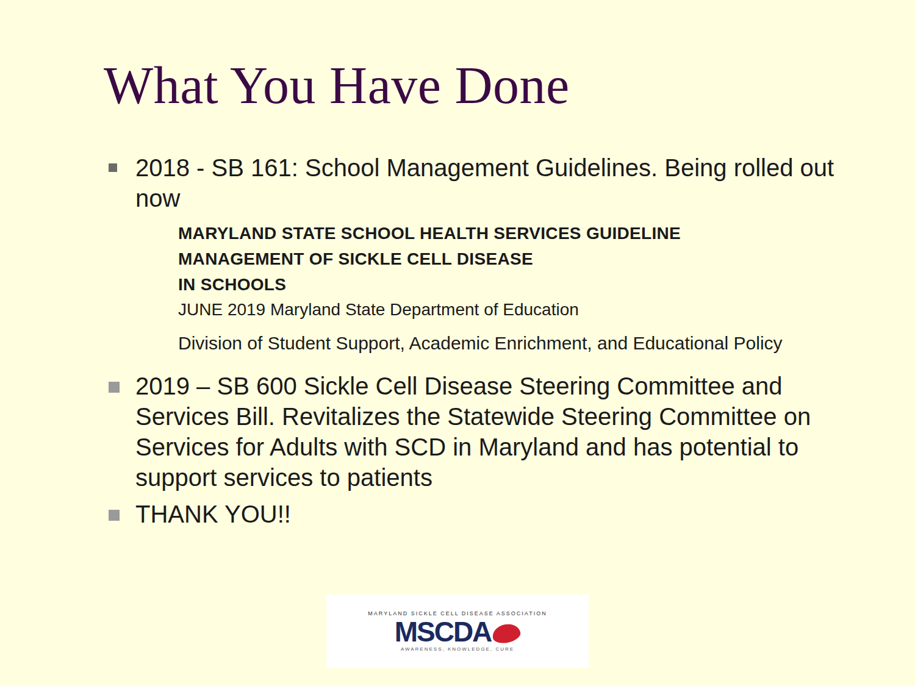What You Have Done
2018 - SB 161: School Management Guidelines. Being rolled out now
MARYLAND STATE SCHOOL HEALTH SERVICES GUIDELINE
MANAGEMENT OF SICKLE CELL DISEASE
IN SCHOOLS
JUNE 2019 Maryland State Department of Education
Division of Student Support, Academic Enrichment, and Educational Policy
2019 – SB 600 Sickle Cell Disease Steering Committee and Services Bill. Revitalizes the Statewide Steering Committee on Services for Adults with SCD in Maryland and has potential to support services to patients
THANK YOU!!
MARYLAND SICKLE CELL DISEASE ASSOCIATION
MSCDA
AWARENESS, KNOWLEDGE, CURE